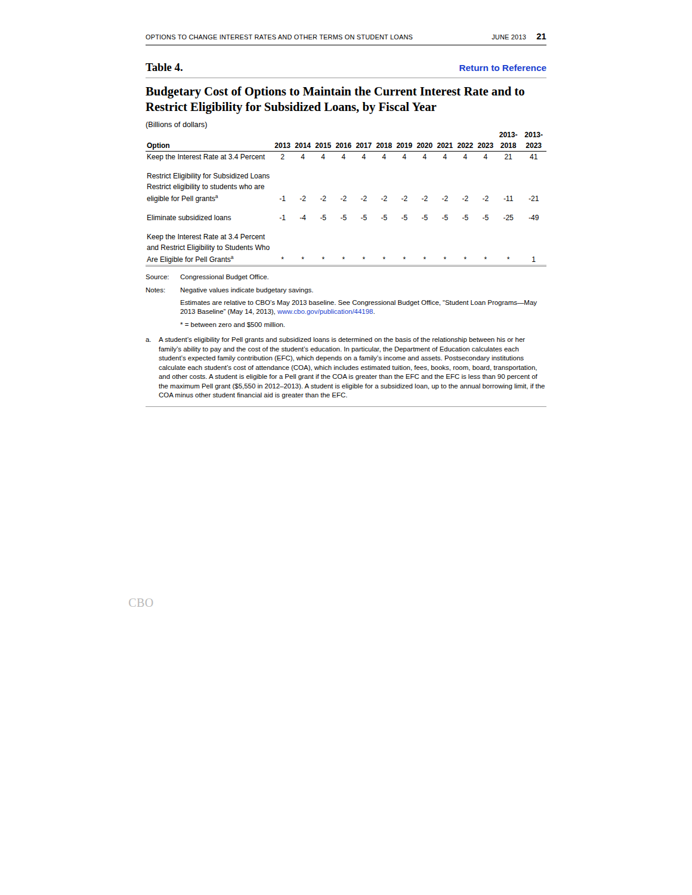Options to Change Interest Rates and Other Terms on Student Loans
June 2013 21
Table 4.
Return to Reference
Budgetary Cost of Options to Maintain the Current Interest Rate and to
Restrict Eligibility for Subsidized Loans, by Fiscal Year
(Billions of dollars)
| | | 2013- | 2013- |
| --- | --- | --- | --- |
| Option | 2013 | 2014 | 2015 | 2016 | 2017 | 2018 | 2019 | 2020 | 2021 | 2022 | 2023 | 2018 | 2023 |
| Keep the Interest Rate at 3.4 Percent | 2 | 4 | 4 | 4 | 4 | 4 | 4 | 4 | 4 | 4 | 4 | 21 | 41 |
| Restrict Eligibility for Subsidized Loans | | | | | | | | | | | | | |
| Restrict eligibility to students who are | | | | | | | | | | | | | |
| eligible for Pell grants a | -1 | -2 | -2 | -2 | -2 | -2 | -2 | -2 | -2 | -2 | -2 | -11 | -21 |
| Eliminate subsidized loans | -1 | -4 | -5 | -5 | -5 | -5 | -5 | -5 | -5 | -5 | -5 | -25 | -49 |
| Keep the Interest Rate at 3.4 Percent | | | | | | | | | | | | | |
| and Restrict Eligibility to Students Who | | | | | | | | | | | | | |
| Are Eligible for Pell Grants a | * | * | * | * | * | * | * | * | * | * | * | * | 1 |
Source:
Congressional Budget Office.
Notes:
Negative values indicate budgetary savings.
Estimates are relative to CBO’s May 2013 baseline. See Congressional Budget Office, “Student Loan Programs—May 2013 Baseline” (May 14, 2013), www.cbo.gov/publication/44198.
* = between zero and $500 million.
a.
A student’s eligibility for Pell grants and subsidized loans is determined on the basis of the relationship between his or her family’s ability to pay and the cost of the student’s education. In particular, the Department of Education calculates each student’s expected family contribution (EFC), which depends on a family’s income and assets. Postsecondary institutions calculate each student’s cost of attendance (COA), which includes estimated tuition, fees, books, room, board, transportation, and other costs. A student is eligible for a Pell grant if the COA is greater than the EFC and the EFC is less than 90 percent of the maximum Pell grant ($5,550 in 2012–2013). A student is eligible for a subsidized loan, up to the annual borrowing limit, if the COA minus other student financial aid is greater than the EFC.
CBO